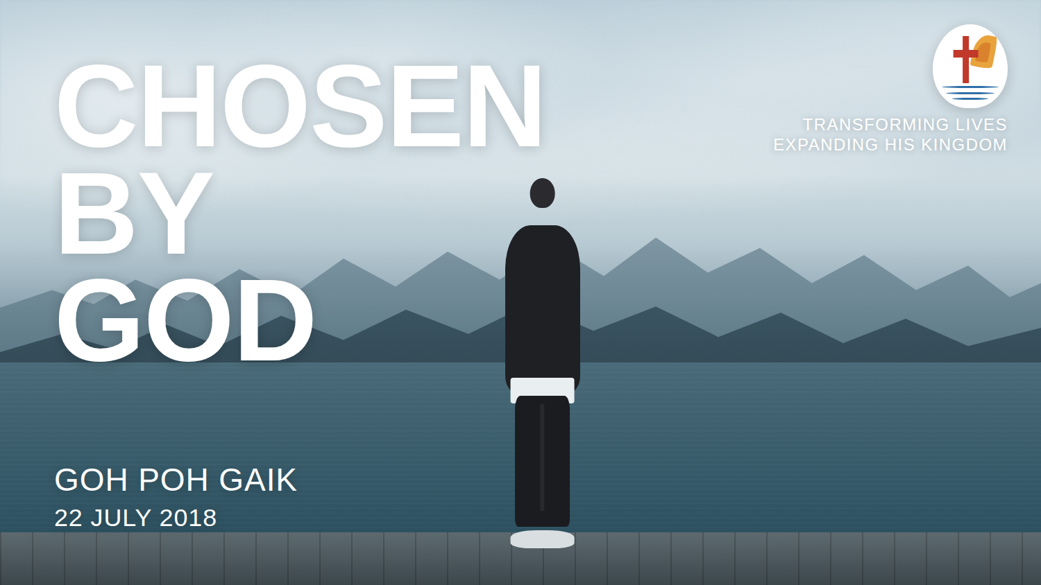Chosen By God
Goh Poh Gaik 22 July 2018
Transforming Lives Expanding His Kingdom
Chosen By God — Goh Poh Gaik — 22 July 2018 — Transforming Lives, Expanding His Kingdom